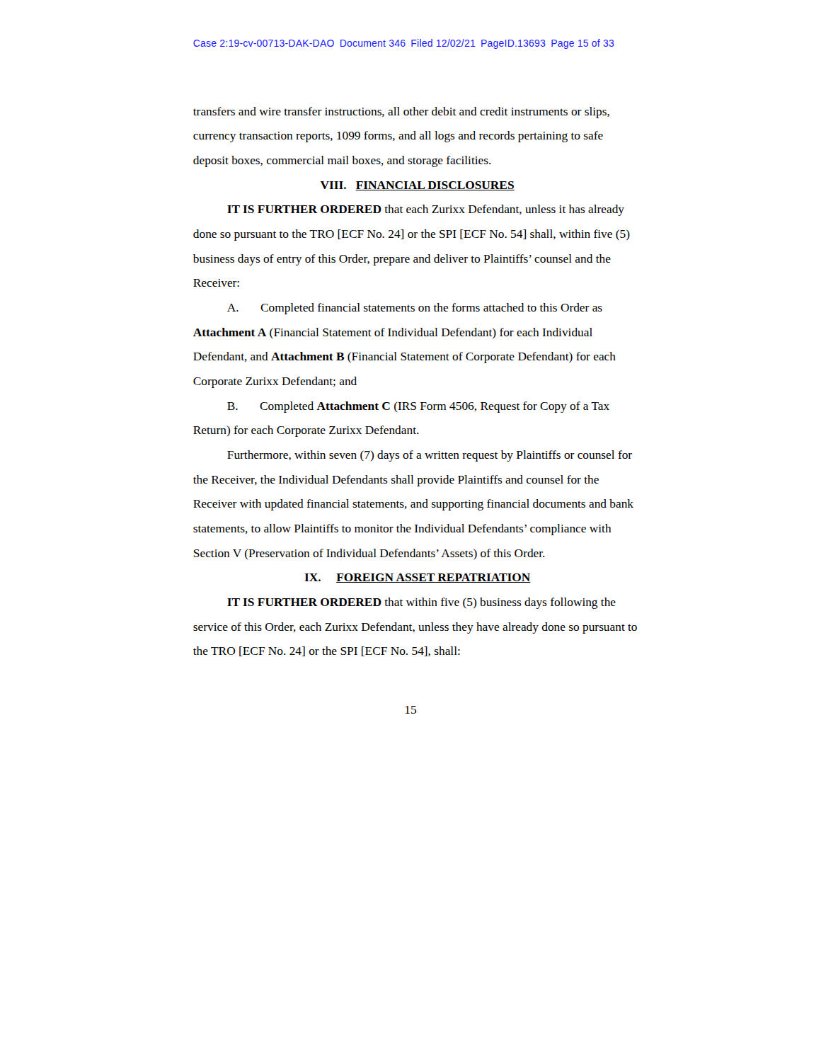Case 2:19-cv-00713-DAK-DAO Document 346 Filed 12/02/21 PageID.13693 Page 15 of 33
transfers and wire transfer instructions, all other debit and credit instruments or slips, currency transaction reports, 1099 forms, and all logs and records pertaining to safe deposit boxes, commercial mail boxes, and storage facilities.
VIII. FINANCIAL DISCLOSURES
IT IS FURTHER ORDERED that each Zurixx Defendant, unless it has already done so pursuant to the TRO [ECF No. 24] or the SPI [ECF No. 54] shall, within five (5) business days of entry of this Order, prepare and deliver to Plaintiffs’ counsel and the Receiver:
A. Completed financial statements on the forms attached to this Order as Attachment A (Financial Statement of Individual Defendant) for each Individual Defendant, and Attachment B (Financial Statement of Corporate Defendant) for each Corporate Zurixx Defendant; and
B. Completed Attachment C (IRS Form 4506, Request for Copy of a Tax Return) for each Corporate Zurixx Defendant.
Furthermore, within seven (7) days of a written request by Plaintiffs or counsel for the Receiver, the Individual Defendants shall provide Plaintiffs and counsel for the Receiver with updated financial statements, and supporting financial documents and bank statements, to allow Plaintiffs to monitor the Individual Defendants’ compliance with Section V (Preservation of Individual Defendants’ Assets) of this Order.
IX. FOREIGN ASSET REPATRIATION
IT IS FURTHER ORDERED that within five (5) business days following the service of this Order, each Zurixx Defendant, unless they have already done so pursuant to the TRO [ECF No. 24] or the SPI [ECF No. 54], shall:
15